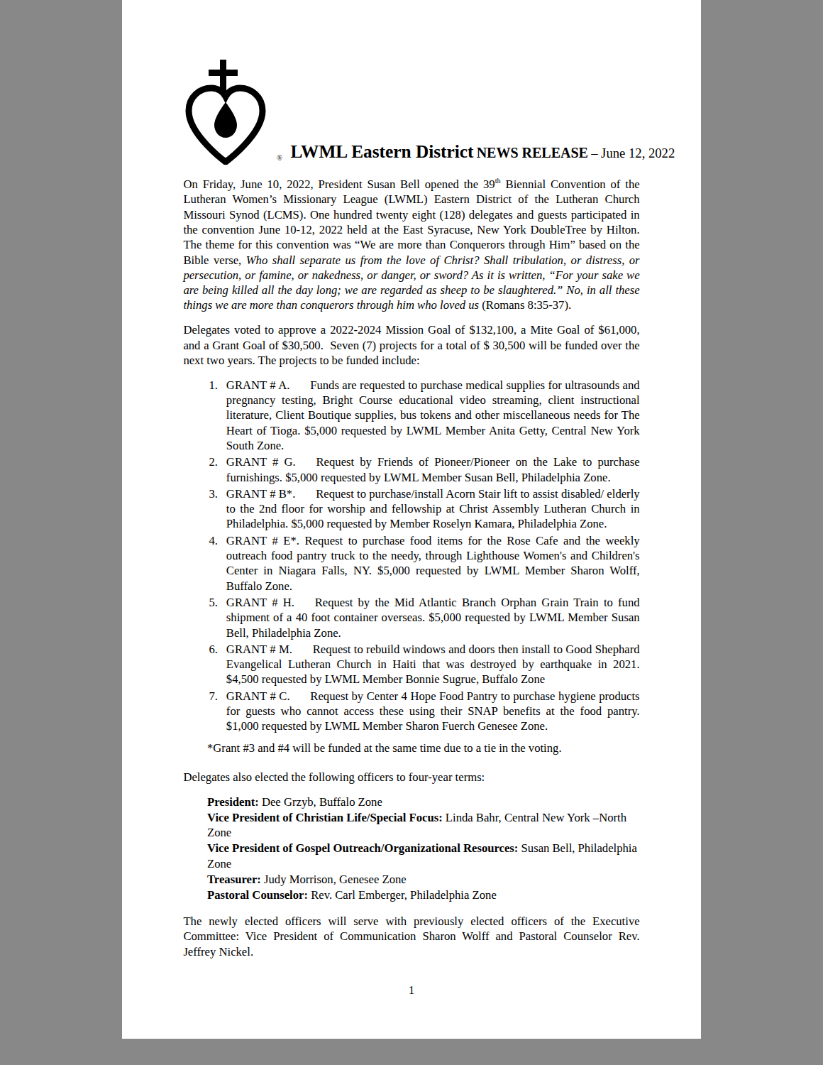®
LWML Eastern District NEWS RELEASE – June 12, 2022
On Friday, June 10, 2022, President Susan Bell opened the 39th Biennial Convention of the Lutheran Women’s Missionary League (LWML) Eastern District of the Lutheran Church Missouri Synod (LCMS). One hundred twenty eight (128) delegates and guests participated in the convention June 10-12, 2022 held at the East Syracuse, New York DoubleTree by Hilton. The theme for this convention was “We are more than Conquerors through Him” based on the Bible verse, Who shall separate us from the love of Christ? Shall tribulation, or distress, or persecution, or famine, or nakedness, or danger, or sword? As it is written, “For your sake we are being killed all the day long; we are regarded as sheep to be slaughtered.” No, in all these things we are more than conquerors through him who loved us (Romans 8:35-37).
Delegates voted to approve a 2022-2024 Mission Goal of $132,100, a Mite Goal of $61,000, and a Grant Goal of $30,500. Seven (7) projects for a total of $ 30,500 will be funded over the next two years. The projects to be funded include:
GRANT # A. Funds are requested to purchase medical supplies for ultrasounds and pregnancy testing, Bright Course educational video streaming, client instructional literature, Client Boutique supplies, bus tokens and other miscellaneous needs for The Heart of Tioga. $5,000 requested by LWML Member Anita Getty, Central New York South Zone.
GRANT # G. Request by Friends of Pioneer/Pioneer on the Lake to purchase furnishings. $5,000 requested by LWML Member Susan Bell, Philadelphia Zone.
GRANT # B*. Request to purchase/install Acorn Stair lift to assist disabled/ elderly to the 2nd floor for worship and fellowship at Christ Assembly Lutheran Church in Philadelphia. $5,000 requested by Member Roselyn Kamara, Philadelphia Zone.
GRANT # E*. Request to purchase food items for the Rose Cafe and the weekly outreach food pantry truck to the needy, through Lighthouse Women's and Children's Center in Niagara Falls, NY. $5,000 requested by LWML Member Sharon Wolff, Buffalo Zone.
GRANT # H. Request by the Mid Atlantic Branch Orphan Grain Train to fund shipment of a 40 foot container overseas. $5,000 requested by LWML Member Susan Bell, Philadelphia Zone.
GRANT # M. Request to rebuild windows and doors then install to Good Shephard Evangelical Lutheran Church in Haiti that was destroyed by earthquake in 2021. $4,500 requested by LWML Member Bonnie Sugrue, Buffalo Zone
GRANT # C. Request by Center 4 Hope Food Pantry to purchase hygiene products for guests who cannot access these using their SNAP benefits at the food pantry. $1,000 requested by LWML Member Sharon Fuerch Genesee Zone.
*Grant #3 and #4 will be funded at the same time due to a tie in the voting.
Delegates also elected the following officers to four-year terms:
President: Dee Grzyb, Buffalo Zone
Vice President of Christian Life/Special Focus: Linda Bahr, Central New York –North Zone
Vice President of Gospel Outreach/Organizational Resources: Susan Bell, Philadelphia Zone
Treasurer: Judy Morrison, Genesee Zone
Pastoral Counselor: Rev. Carl Emberger, Philadelphia Zone
The newly elected officers will serve with previously elected officers of the Executive Committee: Vice President of Communication Sharon Wolff and Pastoral Counselor Rev. Jeffrey Nickel.
1